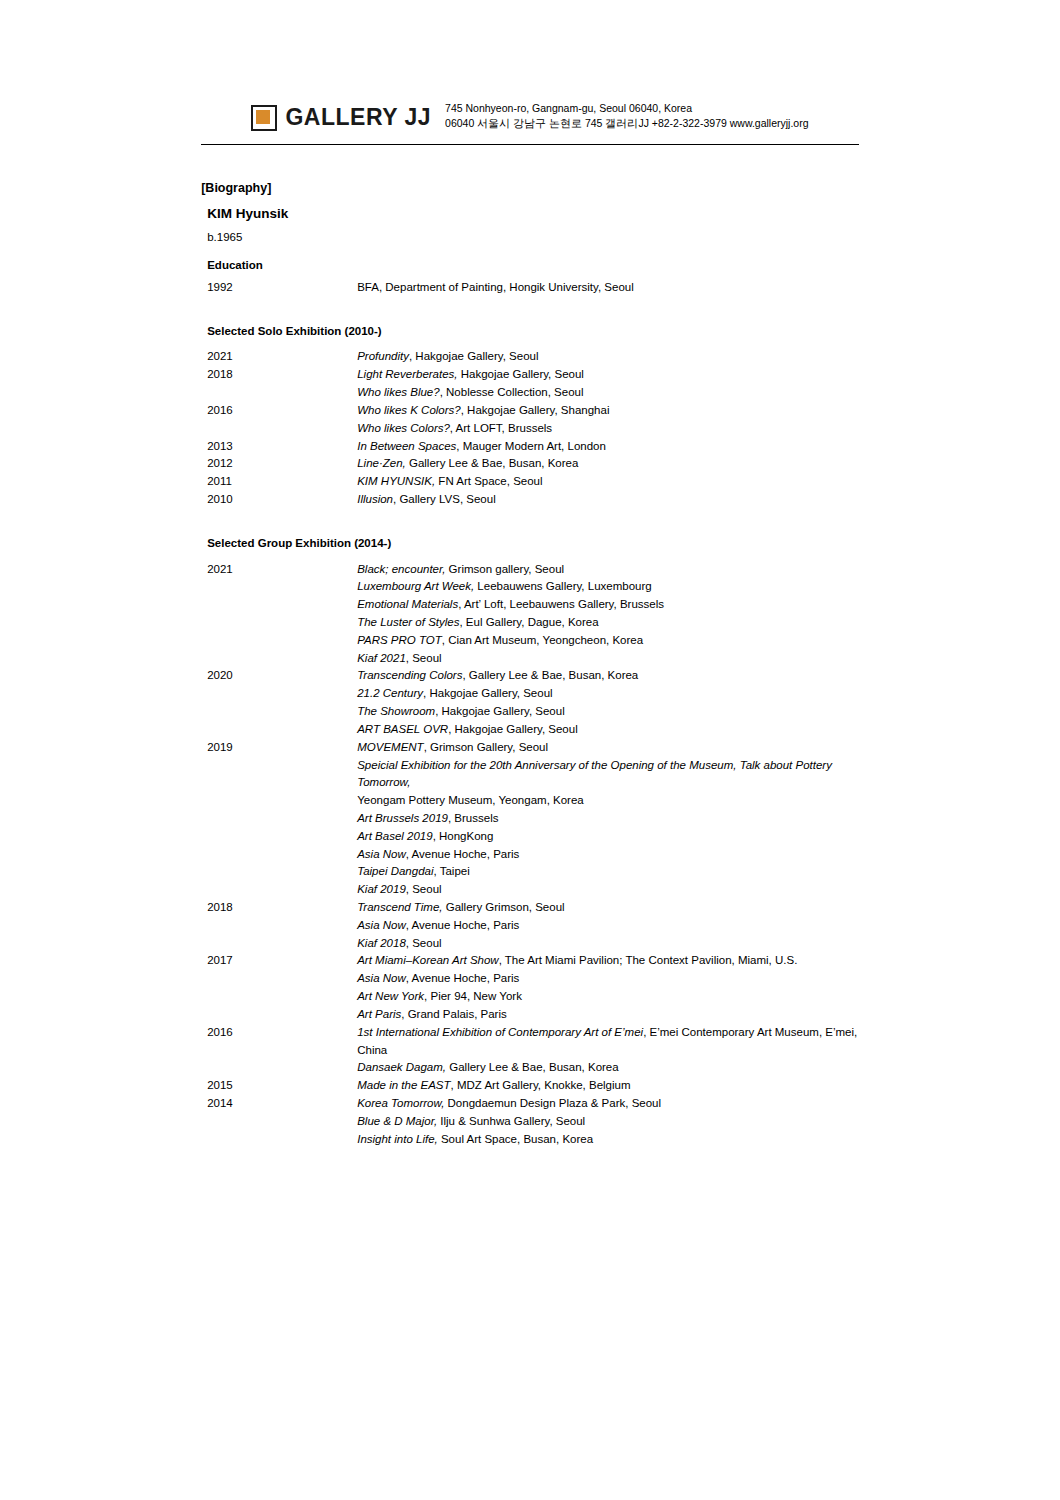GALLERY JJ
745 Nonhyeon-ro, Gangnam-gu, Seoul 06040, Korea
06040 서울시 강남구 논현로 745 갤러리JJ +82-2-322-3979 www.galleryjj.org
[Biography]
KIM Hyunsik
b.1965
Education
1992
BFA, Department of Painting, Hongik University, Seoul
Selected Solo Exhibition (2010-)
2021
Profundity, Hakgojae Gallery, Seoul
2018
Light Reverberates, Hakgojae Gallery, Seoul
2018
Who likes Blue?, Noblesse Collection, Seoul
2016
Who likes K Colors?, Hakgojae Gallery, Shanghai
2016
Who likes Colors?, Art LOFT, Brussels
2013
In Between Spaces, Mauger Modern Art, London
2012
Line·Zen, Gallery Lee & Bae, Busan, Korea
2011
KIM HYUNSIK, FN Art Space, Seoul
2010
Illusion, Gallery LVS, Seoul
Selected Group Exhibition (2014-)
2021
Black; encounter, Grimson gallery, Seoul
2021
Luxembourg Art Week, Leebauwens Gallery, Luxembourg
2021
Emotional Materials, Art’ Loft, Leebauwens Gallery, Brussels
2021
The Luster of Styles, Eul Gallery, Dague, Korea
2021
PARS PRO TOT, Cian Art Museum, Yeongcheon, Korea
2021
Kiaf 2021, Seoul
2020
Transcending Colors, Gallery Lee & Bae, Busan, Korea
2020
21.2 Century, Hakgojae Gallery, Seoul
2020
The Showroom, Hakgojae Gallery, Seoul
2020
ART BASEL OVR, Hakgojae Gallery, Seoul
2019
MOVEMENT, Grimson Gallery, Seoul
2019
Speicial Exhibition for the 20th Anniversary of the Opening of the Museum, Talk about Pottery Tomorrow,
Yeongam Pottery Museum, Yeongam, Korea
2019
Art Brussels 2019, Brussels
2019
Art Basel 2019, HongKong
2019
Asia Now, Avenue Hoche, Paris
2019
Taipei Dangdai, Taipei
2019
Kiaf 2019, Seoul
2018
Transcend Time, Gallery Grimson, Seoul
2018
Asia Now, Avenue Hoche, Paris
2018
Kiaf 2018, Seoul
2017
Art Miami–Korean Art Show, The Art Miami Pavilion; The Context Pavilion, Miami, U.S.
2017
Asia Now, Avenue Hoche, Paris
2017
Art New York, Pier 94, New York
2017
Art Paris, Grand Palais, Paris
2016
1st International Exhibition of Contemporary Art of E’mei, E’mei Contemporary Art Museum, E’mei, China
2016
Dansaek Dagam, Gallery Lee & Bae, Busan, Korea
2015
Made in the EAST, MDZ Art Gallery, Knokke, Belgium
2014
Korea Tomorrow, Dongdaemun Design Plaza & Park, Seoul
2014
Blue & D Major, Ilju & Sunhwa Gallery, Seoul
2014
Insight into Life, Soul Art Space, Busan, Korea